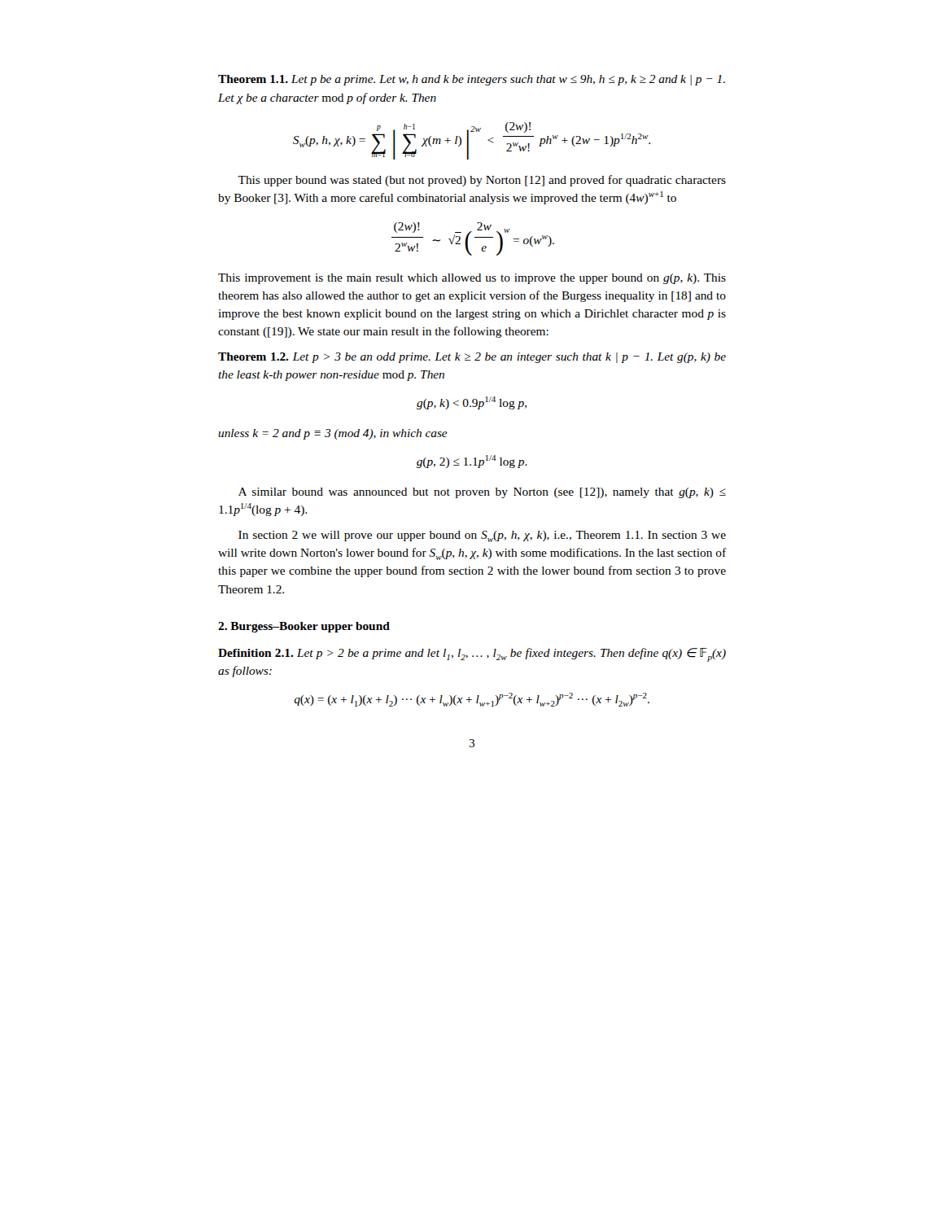Theorem 1.1. Let p be a prime. Let w, h and k be integers such that w ≤ 9h, h ≤ p, k ≥ 2 and k | p − 1. Let χ be a character mod p of order k. Then
Sw(p, h, χ, k) = p∑m=1 | h−1∑l=0 χ(m + l) |2w < (2w)!2ww! phw + (2w − 1)p1/2h2w.
This upper bound was stated (but not proved) by Norton [12] and proved for quadratic characters by Booker [3]. With a more careful combinatorial analysis we improved the term (4w)w+1 to
(2w)!2ww! ∼ √2 (2w e) w = o(ww).
This improvement is the main result which allowed us to improve the upper bound on g(p, k). This theorem has also allowed the author to get an explicit version of the Burgess inequality in [18] and to improve the best known explicit bound on the largest string on which a Dirichlet character mod p is constant ([19]). We state our main result in the following theorem:
Theorem 1.2. Let p > 3 be an odd prime. Let k ≥ 2 be an integer such that k | p − 1. Let g(p, k) be the least k-th power non-residue mod p. Then
g(p, k) < 0.9p1/4 log p,
unless k = 2 and p ≡ 3 (mod 4), in which case
g(p, 2) ≤ 1.1p1/4 log p.
A similar bound was announced but not proven by Norton (see [12]), namely that g(p, k) ≤ 1.1p1/4(log p + 4).
In section 2 we will prove our upper bound on Sw(p, h, χ, k), i.e., Theorem 1.1. In section 3 we will write down Norton's lower bound for Sw(p, h, χ, k) with some modifications. In the last section of this paper we combine the upper bound from section 2 with the lower bound from section 3 to prove Theorem 1.2.
2. Burgess–Booker upper bound
Definition 2.1. Let p > 2 be a prime and let l1, l2, … , l2w be fixed integers. Then define q(x) ∈ 𝔽p(x) as follows:
q(x) = (x + l1)(x + l2) ··· (x + lw)(x + lw+1)p−2(x + lw+2)p−2 ··· (x + l2w)p−2.
3